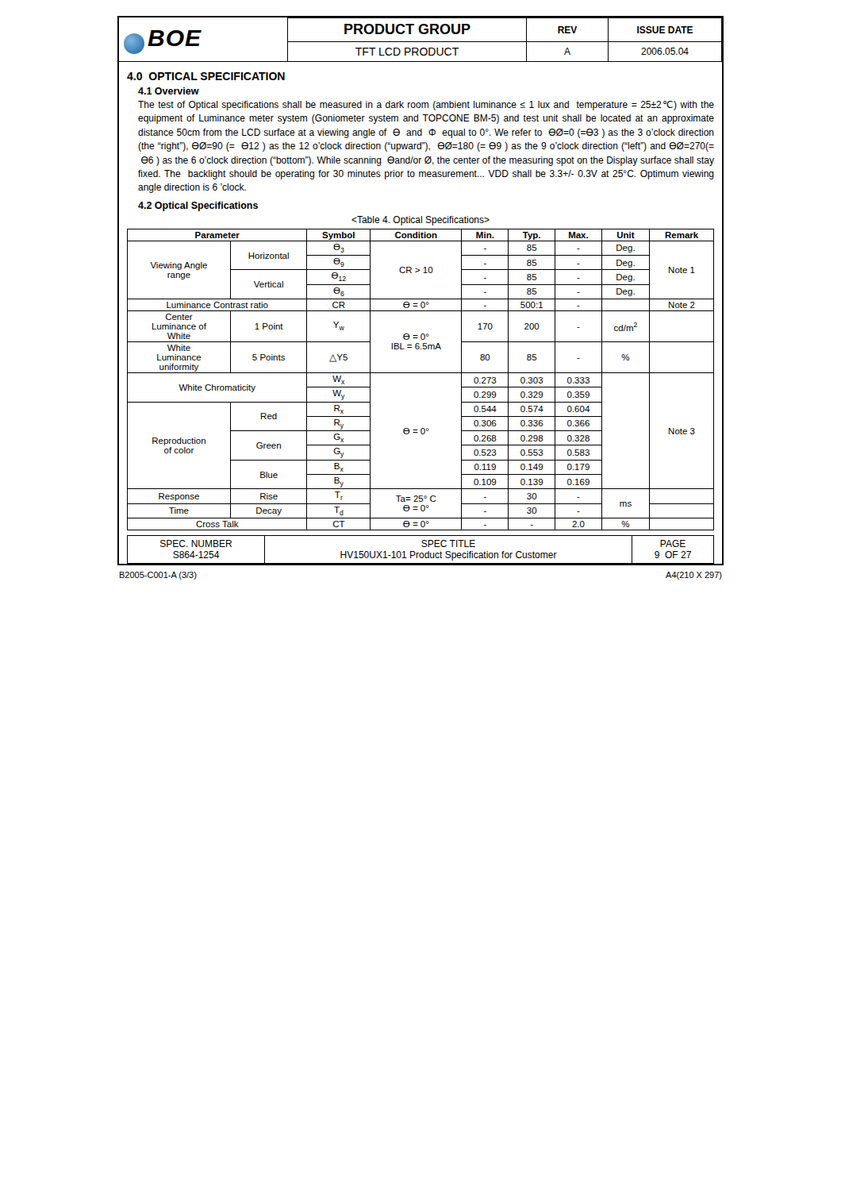| BOE | PRODUCT GROUP | REV | ISSUE DATE |
| TFT LCD PRODUCT | A | 2006.05.04 |
4.0 OPTICAL SPECIFICATION
4.1 Overview
The test of Optical specifications shall be measured in a dark room (ambient luminance ≤ 1 lux and temperature = 25±2℃) with the equipment of Luminance meter system (Goniometer system and TOPCONE BM-5) and test unit shall be located at an approximate distance 50cm from the LCD surface at a viewing angle of ϴ and Φ equal to 0°. We refer to ϴØ=0 (=ϴ3 ) as the 3 o’clock direction (the “right”), ϴØ=90 (= ϴ12 ) as the 12 o’clock direction (“upward”), ϴØ=180 (= ϴ9 ) as the 9 o’clock direction (“left”) and ϴØ=270(= ϴ6 ) as the 6 o’clock direction (“bottom”). While scanning ϴand/or Ø, the center of the measuring spot on the Display surface shall stay fixed. The backlight should be operating for 30 minutes prior to measurement... VDD shall be 3.3+/- 0.3V at 25°C. Optimum viewing angle direction is 6 ’clock.
4.2 Optical Specifications
<Table 4. Optical Specifications>
| Parameter | Symbol | Condition | Min. | Typ. | Max. | Unit | Remark |
| --- | --- | --- | --- | --- | --- | --- | --- |
| Viewing Angle range | Horizontal | ϴ 3 | CR > 10 | - | 85 | - | Deg. | Note 1 |
| ϴ 9 | - | 85 | - | Deg. |
| Vertical | ϴ 12 | - | 85 | - | Deg. |
| ϴ 6 | - | 85 | - | Deg. |
| Luminance Contrast ratio | CR | ϴ = 0° | - | 500:1 | - | | Note 2 |
| Center Luminance of White | 1 Point | Y w | ϴ = 0° IBL = 6.5mA | 170 | 200 | - | cd/m 2 | |
| White Luminance uniformity | 5 Points | △Y5 | 80 | 85 | - | % | |
| White Chromaticity | W x | ϴ = 0° | 0.273 | 0.303 | 0.333 | | Note 3 |
| W y | 0.299 | 0.329 | 0.359 |
| Reproduction of color | Red | R x | 0.544 | 0.574 | 0.604 |
| R y | 0.306 | 0.336 | 0.366 |
| Green | G x | 0.268 | 0.298 | 0.328 |
| G y | 0.523 | 0.553 | 0.583 |
| Blue | B x | 0.119 | 0.149 | 0.179 |
| B y | 0.109 | 0.139 | 0.169 |
| Response | Rise | T r | Ta= 25° C ϴ = 0° | - | 30 | - | ms | |
| Time | Decay | T d | - | 30 | - | |
| Cross Talk | CT | ϴ = 0° | - | - | 2.0 | % | |
| SPEC. NUMBER S864-1254 | SPEC TITLE HV150UX1-101 Product Specification for Customer | PAGE 9 OF 27 |
B2005-C001-A (3/3) A4(210 X 297)